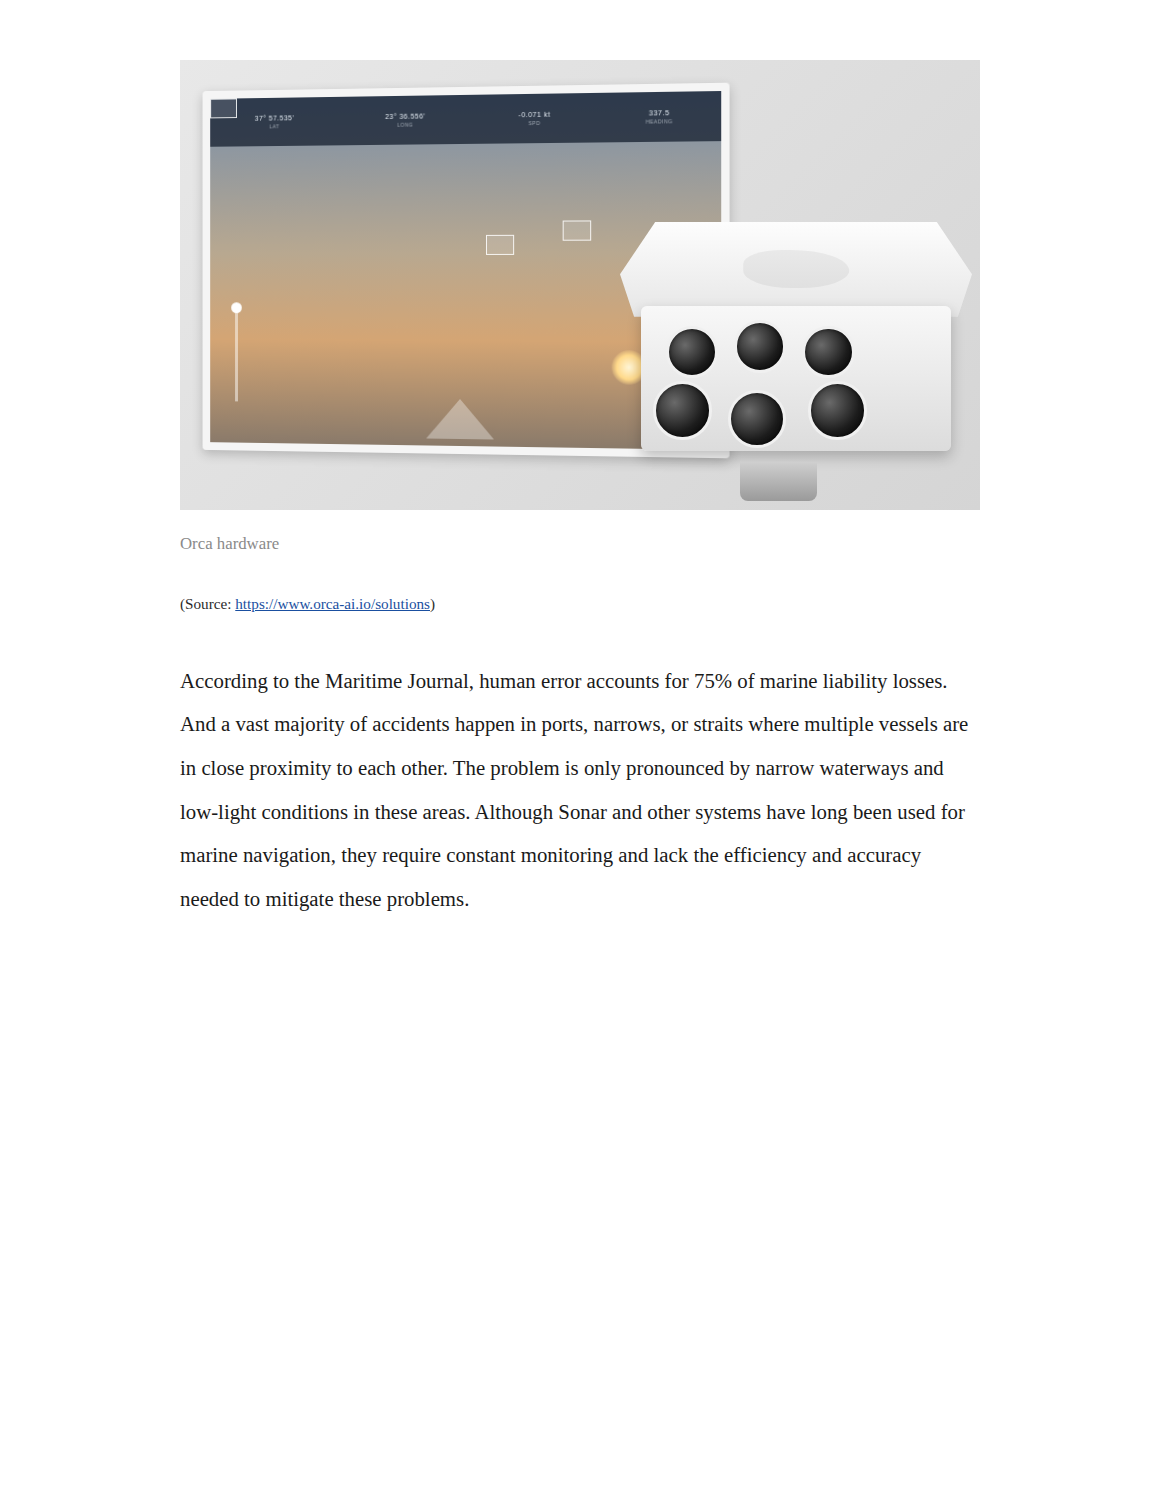37° 57.535'LAT 23° 36.556'LONG -0.071 ktSPD 337.5HEADING
Orca hardware
(Source: https://www.orca-ai.io/solutions)
According to the Maritime Journal, human error accounts for 75% of marine liability losses. And a vast majority of accidents happen in ports, narrows, or straits where multiple vessels are in close proximity to each other. The problem is only pronounced by narrow waterways and low-light conditions in these areas. Although Sonar and other systems have long been used for marine navigation, they require constant monitoring and lack the efficiency and accuracy needed to mitigate these problems.